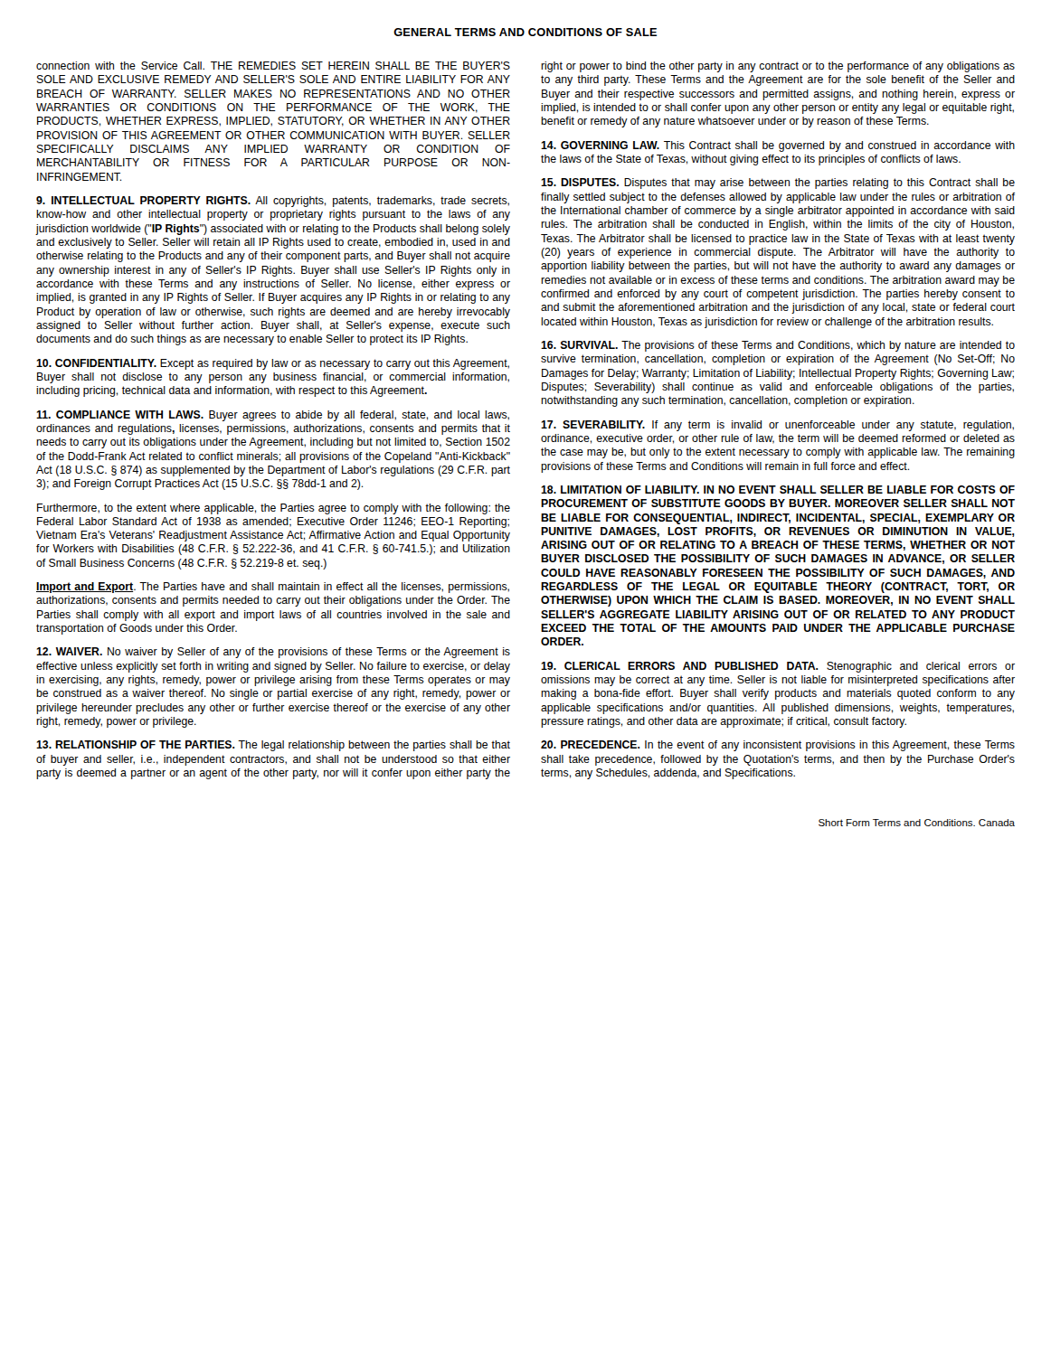GENERAL TERMS AND CONDITIONS OF SALE
connection with the Service Call. THE REMEDIES SET HEREIN SHALL BE THE BUYER'S SOLE AND EXCLUSIVE REMEDY AND SELLER'S SOLE AND ENTIRE LIABILITY FOR ANY BREACH OF WARRANTY. SELLER MAKES NO REPRESENTATIONS AND NO OTHER WARRANTIES OR CONDITIONS ON THE PERFORMANCE OF THE WORK, THE PRODUCTS, WHETHER EXPRESS, IMPLIED, STATUTORY, OR WHETHER IN ANY OTHER PROVISION OF THIS AGREEMENT OR OTHER COMMUNICATION WITH BUYER. SELLER SPECIFICALLY DISCLAIMS ANY IMPLIED WARRANTY OR CONDITION OF MERCHANTABILITY OR FITNESS FOR A PARTICULAR PURPOSE OR NON-INFRINGEMENT.
9. INTELLECTUAL PROPERTY RIGHTS. All copyrights, patents, trademarks, trade secrets, know-how and other intellectual property or proprietary rights pursuant to the laws of any jurisdiction worldwide ("IP Rights") associated with or relating to the Products shall belong solely and exclusively to Seller. Seller will retain all IP Rights used to create, embodied in, used in and otherwise relating to the Products and any of their component parts, and Buyer shall not acquire any ownership interest in any of Seller's IP Rights. Buyer shall use Seller's IP Rights only in accordance with these Terms and any instructions of Seller. No license, either express or implied, is granted in any IP Rights of Seller. If Buyer acquires any IP Rights in or relating to any Product by operation of law or otherwise, such rights are deemed and are hereby irrevocably assigned to Seller without further action. Buyer shall, at Seller's expense, execute such documents and do such things as are necessary to enable Seller to protect its IP Rights.
10. CONFIDENTIALITY. Except as required by law or as necessary to carry out this Agreement, Buyer shall not disclose to any person any business financial, or commercial information, including pricing, technical data and information, with respect to this Agreement.
11. COMPLIANCE WITH LAWS. Buyer agrees to abide by all federal, state, and local laws, ordinances and regulations, licenses, permissions, authorizations, consents and permits that it needs to carry out its obligations under the Agreement, including but not limited to, Section 1502 of the Dodd-Frank Act related to conflict minerals; all provisions of the Copeland "Anti-Kickback" Act (18 U.S.C. § 874) as supplemented by the Department of Labor's regulations (29 C.F.R. part 3); and Foreign Corrupt Practices Act (15 U.S.C. §§ 78dd-1 and 2).
Furthermore, to the extent where applicable, the Parties agree to comply with the following: the Federal Labor Standard Act of 1938 as amended; Executive Order 11246; EEO-1 Reporting; Vietnam Era's Veterans' Readjustment Assistance Act; Affirmative Action and Equal Opportunity for Workers with Disabilities (48 C.F.R. § 52.222-36, and 41 C.F.R. § 60-741.5.); and Utilization of Small Business Concerns (48 C.F.R. § 52.219-8 et. seq.)
Import and Export. The Parties have and shall maintain in effect all the licenses, permissions, authorizations, consents and permits needed to carry out their obligations under the Order. The Parties shall comply with all export and import laws of all countries involved in the sale and transportation of Goods under this Order.
12. WAIVER. No waiver by Seller of any of the provisions of these Terms or the Agreement is effective unless explicitly set forth in writing and signed by Seller. No failure to exercise, or delay in exercising, any rights, remedy, power or privilege arising from these Terms operates or may be construed as a waiver thereof. No single or partial exercise of any right, remedy, power or privilege hereunder precludes any other or further exercise thereof or the exercise of any other right, remedy, power or privilege.
13. RELATIONSHIP OF THE PARTIES. The legal relationship between the parties shall be that of buyer and seller, i.e., independent contractors, and shall not be understood so that either party is deemed a partner or an agent of the other party, nor will it confer upon either party the right or power to bind the other party in any contract or to the performance of any obligations as to any third party. These Terms and the Agreement are for the sole benefit of the Seller and Buyer and their respective successors and permitted assigns, and nothing herein, express or implied, is intended to or shall confer upon any other person or entity any legal or equitable right, benefit or remedy of any nature whatsoever under or by reason of these Terms.
14. GOVERNING LAW. This Contract shall be governed by and construed in accordance with the laws of the State of Texas, without giving effect to its principles of conflicts of laws.
15. DISPUTES. Disputes that may arise between the parties relating to this Contract shall be finally settled subject to the defenses allowed by applicable law under the rules or arbitration of the International chamber of commerce by a single arbitrator appointed in accordance with said rules. The arbitration shall be conducted in English, within the limits of the city of Houston, Texas. The Arbitrator shall be licensed to practice law in the State of Texas with at least twenty (20) years of experience in commercial dispute. The Arbitrator will have the authority to apportion liability between the parties, but will not have the authority to award any damages or remedies not available or in excess of these terms and conditions. The arbitration award may be confirmed and enforced by any court of competent jurisdiction. The parties hereby consent to and submit the aforementioned arbitration and the jurisdiction of any local, state or federal court located within Houston, Texas as jurisdiction for review or challenge of the arbitration results.
16. SURVIVAL. The provisions of these Terms and Conditions, which by nature are intended to survive termination, cancellation, completion or expiration of the Agreement (No Set-Off; No Damages for Delay; Warranty; Limitation of Liability; Intellectual Property Rights; Governing Law; Disputes; Severability) shall continue as valid and enforceable obligations of the parties, notwithstanding any such termination, cancellation, completion or expiration.
17. SEVERABILITY. If any term is invalid or unenforceable under any statute, regulation, ordinance, executive order, or other rule of law, the term will be deemed reformed or deleted as the case may be, but only to the extent necessary to comply with applicable law. The remaining provisions of these Terms and Conditions will remain in full force and effect.
18. LIMITATION OF LIABILITY. IN NO EVENT SHALL SELLER BE LIABLE FOR COSTS OF PROCUREMENT OF SUBSTITUTE GOODS BY BUYER. MOREOVER SELLER SHALL NOT BE LIABLE FOR CONSEQUENTIAL, INDIRECT, INCIDENTAL, SPECIAL, EXEMPLARY OR PUNITIVE DAMAGES, LOST PROFITS, OR REVENUES OR DIMINUTION IN VALUE, ARISING OUT OF OR RELATING TO A BREACH OF THESE TERMS, WHETHER OR NOT BUYER DISCLOSED THE POSSIBILITY OF SUCH DAMAGES IN ADVANCE, OR SELLER COULD HAVE REASONABLY FORESEEN THE POSSIBILITY OF SUCH DAMAGES, AND REGARDLESS OF THE LEGAL OR EQUITABLE THEORY (CONTRACT, TORT, OR OTHERWISE) UPON WHICH THE CLAIM IS BASED. MOREOVER, IN NO EVENT SHALL SELLER'S AGGREGATE LIABILITY ARISING OUT OF OR RELATED TO ANY PRODUCT EXCEED THE TOTAL OF THE AMOUNTS PAID UNDER THE APPLICABLE PURCHASE ORDER.
19. CLERICAL ERRORS AND PUBLISHED DATA. Stenographic and clerical errors or omissions may be correct at any time. Seller is not liable for misinterpreted specifications after making a bona-fide effort. Buyer shall verify products and materials quoted conform to any applicable specifications and/or quantities. All published dimensions, weights, temperatures, pressure ratings, and other data are approximate; if critical, consult factory.
20. PRECEDENCE. In the event of any inconsistent provisions in this Agreement, these Terms shall take precedence, followed by the Quotation's terms, and then by the Purchase Order's terms, any Schedules, addenda, and Specifications.
Short Form Terms and Conditions. Canada